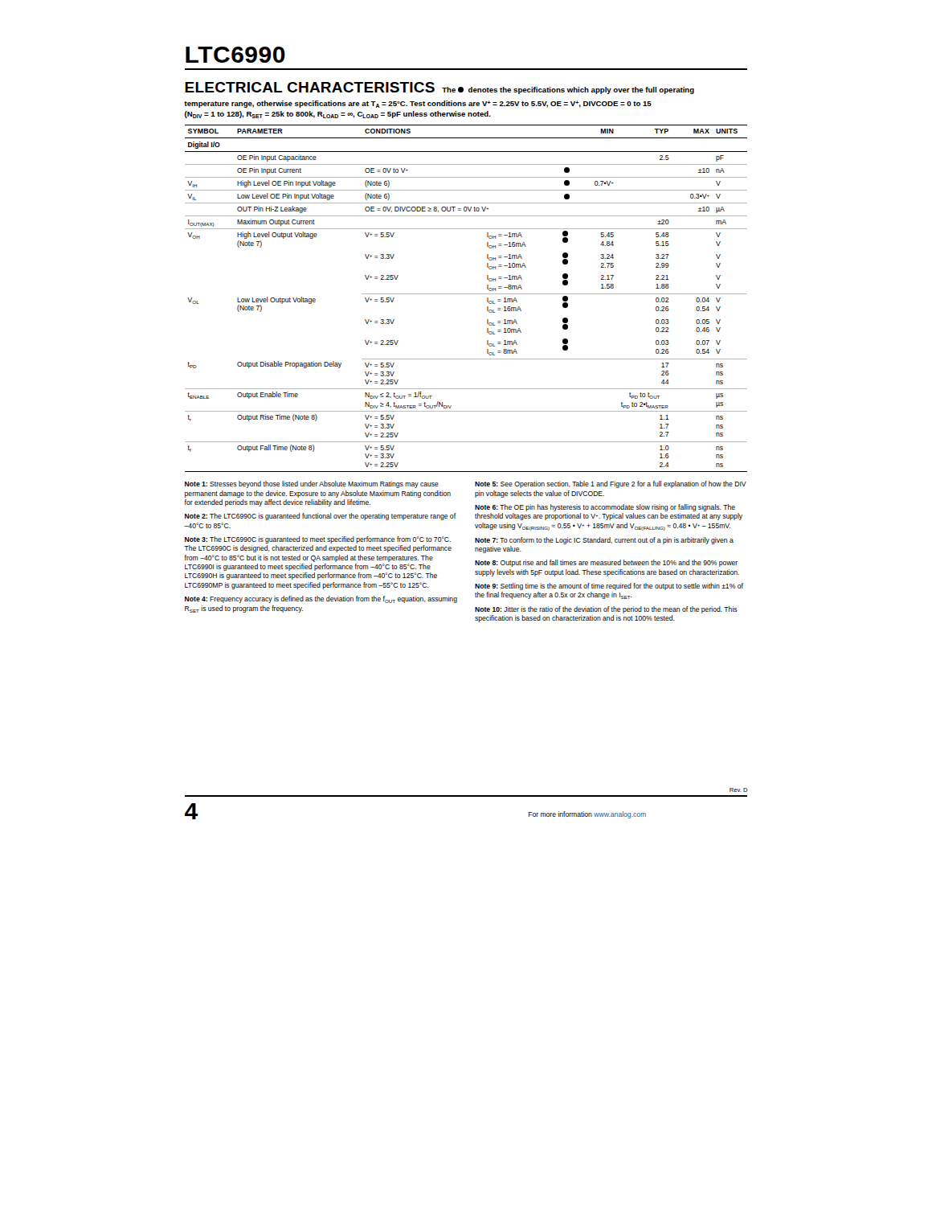LTC6990
Electrical Characteristics
The denotes the specifications which apply over the full operating
temperature range, otherwise specifications are at TA = 25°C. Test conditions are V+ = 2.25V to 5.5V, OE = V+, DIVCODE = 0 to 15
(NDIV = 1 to 128), RSET = 25k to 800k, RLOAD = ∞, CLOAD = 5pF unless otherwise noted.
| SYMBOL | PARAMETER | CONDITIONS | | MIN | TYP | MAX | UNITS |
| --- | --- | --- | --- | --- | --- | --- | --- |
| Digital I/O |
| | OE Pin Input Capacitance | | | | 2.5 | | pF |
| | OE Pin Input Current | OE = 0V to V + | | | | ±10 | nA |
| V IH | High Level OE Pin Input Voltage | (Note 6) | | 0.7•V + | | | V |
| V IL | Low Level OE Pin Input Voltage | (Note 6) | | | | 0.3•V + | V |
| | OUT Pin Hi-Z Leakage | OE = 0V, DIVCODE ≥ 8, OUT = 0V to V + | | | | ±10 | µA |
| I OUT(MAX) | Maximum Output Current | | | | ±20 | | mA |
| V OH | High Level Output Voltage (Note 7) | V + = 5.5V I OH = –1mA I OH = –16mA | | 5.45 4.84 | 5.48 5.15 | | V V |
| V + = 3.3V I OH = –1mA I OH = –10mA | | 3.24 2.75 | 3.27 2.99 | | V V |
| V + = 2.25V I OH = –1mA I OH = –8mA | | 2.17 1.58 | 2.21 1.88 | | V V |
| V OL | Low Level Output Voltage (Note 7) | V + = 5.5V I OL = 1mA I OL = 16mA | | | 0.02 0.26 | 0.04 0.54 | V V |
| V + = 3.3V I OL = 1mA I OL = 10mA | | | 0.03 0.22 | 0.05 0.46 | V V |
| V + = 2.25V I OL = 1mA I OL = 8mA | | | 0.03 0.26 | 0.07 0.54 | V V |
| t PD | Output Disable Propagation Delay | V + = 5.5V V + = 3.3V V + = 2.25V | | | 17 26 44 | | ns ns ns |
| t ENABLE | Output Enable Time | N DIV ≤ 2, t OUT = 1/f OUT N DIV ≥ 4, t MASTER = t OUT /N DIV | | | t PD to t OUT t PD to 2•t MASTER | | µs µs |
| t r | Output Rise Time (Note 8) | V + = 5.5V V + = 3.3V V + = 2.25V | | | 1.1 1.7 2.7 | | ns ns ns |
| t f | Output Fall Time (Note 8) | V + = 5.5V V + = 3.3V V + = 2.25V | | | 1.0 1.6 2.4 | | ns ns ns |
Note 1: Stresses beyond those listed under Absolute Maximum Ratings may cause permanent damage to the device. Exposure to any Absolute Maximum Rating condition for extended periods may affect device reliability and lifetime.
Note 2: The LTC6990C is guaranteed functional over the operating temperature range of –40°C to 85°C.
Note 3: The LTC6990C is guaranteed to meet specified performance from 0°C to 70°C. The LTC6990C is designed, characterized and expected to meet specified performance from –40°C to 85°C but it is not tested or QA sampled at these temperatures. The LTC6990I is guaranteed to meet specified performance from –40°C to 85°C. The LTC6990H is guaranteed to meet specified performance from –40°C to 125°C. The LTC6990MP is guaranteed to meet specified performance from –55°C to 125°C.
Note 4: Frequency accuracy is defined as the deviation from the fOUT equation, assuming RSET is used to program the frequency.
Note 5: See Operation section, Table 1 and Figure 2 for a full explanation of how the DIV pin voltage selects the value of DIVCODE.
Note 6: The OE pin has hysteresis to accommodate slow rising or falling signals. The threshold voltages are proportional to V+. Typical values can be estimated at any supply voltage using VOE(RISING) ≈ 0.55 • V+ + 185mV and VOE(FALLING) ≈ 0.48 • V+ – 155mV.
Note 7: To conform to the Logic IC Standard, current out of a pin is arbitrarily given a negative value.
Note 8: Output rise and fall times are measured between the 10% and the 90% power supply levels with 5pF output load. These specifications are based on characterization.
Note 9: Settling time is the amount of time required for the output to settle within ±1% of the final frequency after a 0.5x or 2x change in ISET.
Note 10: Jitter is the ratio of the deviation of the period to the mean of the period. This specification is based on characterization and is not 100% tested.
Rev. D
4
For more information www.analog.com